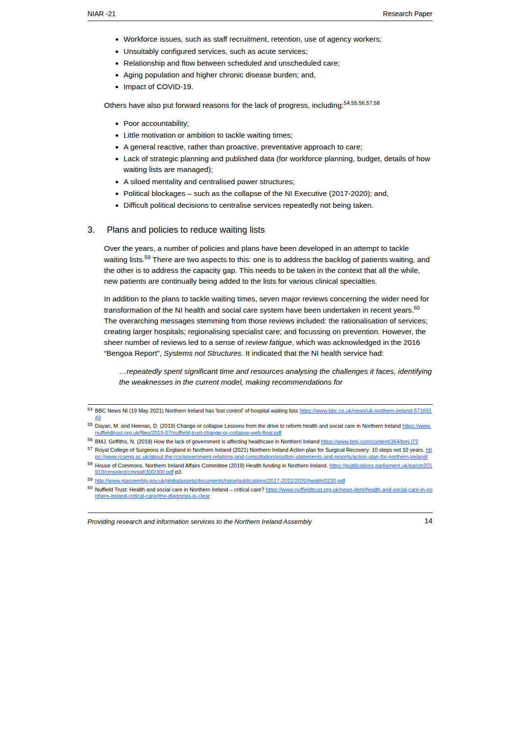NIAR -21
Research Paper
Workforce issues, such as staff recruitment, retention, use of agency workers;
Unsuitably configured services, such as acute services;
Relationship and flow between scheduled and unscheduled care;
Aging population and higher chronic disease burden; and,
Impact of COVID-19.
Others have also put forward reasons for the lack of progress, including:54,55,56,57,58
Poor accountability;
Little motivation or ambition to tackle waiting times;
A general reactive, rather than proactive, preventative approach to care;
Lack of strategic planning and published data (for workforce planning, budget, details of how waiting lists are managed);
A siloed mentality and centralised power structures;
Political blockages – such as the collapse of the NI Executive (2017-2020); and,
Difficult political decisions to centralise services repeatedly not being taken.
3. Plans and policies to reduce waiting lists
Over the years, a number of policies and plans have been developed in an attempt to tackle waiting lists.59 There are two aspects to this: one is to address the backlog of patients waiting, and the other is to address the capacity gap. This needs to be taken in the context that all the while, new patients are continually being added to the lists for various clinical specialties.
In addition to the plans to tackle waiting times, seven major reviews concerning the wider need for transformation of the NI health and social care system have been undertaken in recent years.60 The overarching messages stemming from those reviews included: the rationalisation of services; creating larger hospitals; regionalising specialist care; and focussing on prevention. However, the sheer number of reviews led to a sense of review fatigue, which was acknowledged in the 2016 “Bengoa Report”, Systems not Structures. It indicated that the NI health service had:
…repeatedly spent significant time and resources analysing the challenges it faces, identifying the weaknesses in the current model, making recommendations for
BBC News NI (19 May 2021) Northern Ireland has 'lost control' of hospital waiting lists https://www.bbc.co.uk/news/uk-northern-ireland-57169143
Dayan, M. and Heenan, D. (2019) Change or collapse Lessons from the drive to reform health and social care in Northern Ireland https://www.nuffieldtrust.org.uk/files/2019-07/nuffield-trust-change-or-collapse-web-final.pdf
BMJ. Griffiths, N. (2019) How the lack of government is affecting healthcare in Northern Ireland https://www.bmj.com/content/364/bmj.l72
Royal College of Surgeons in England in Northern Ireland (2021) Northern Ireland Action plan for Surgical Recovery: 10 steps not 10 years. https://www.rcseng.ac.uk/about-the-rcs/government-relations-and-consultation/position-statements-and-reports/action-plan-for-northern-ireland/
House of Commons. Northern Ireland Affairs Committee (2019) Health funding in Northern Ireland. https://publications.parliament.uk/pa/cm201919/cmselect/cmniaf/300/300.pdf p3.
http://www.niassembly.gov.uk/globalassets/documents/raise/publications/2017-2022/2020/health/0220.pdf
Nuffield Trust: Health and social care in Northern Ireland – critical care? https://www.nuffieldtrust.org.uk/news-item/health-and-social-care-in-northern-ireland-critical-care#the-diagnosis-is-clear
Providing research and information services to the Northern Ireland Assembly
14